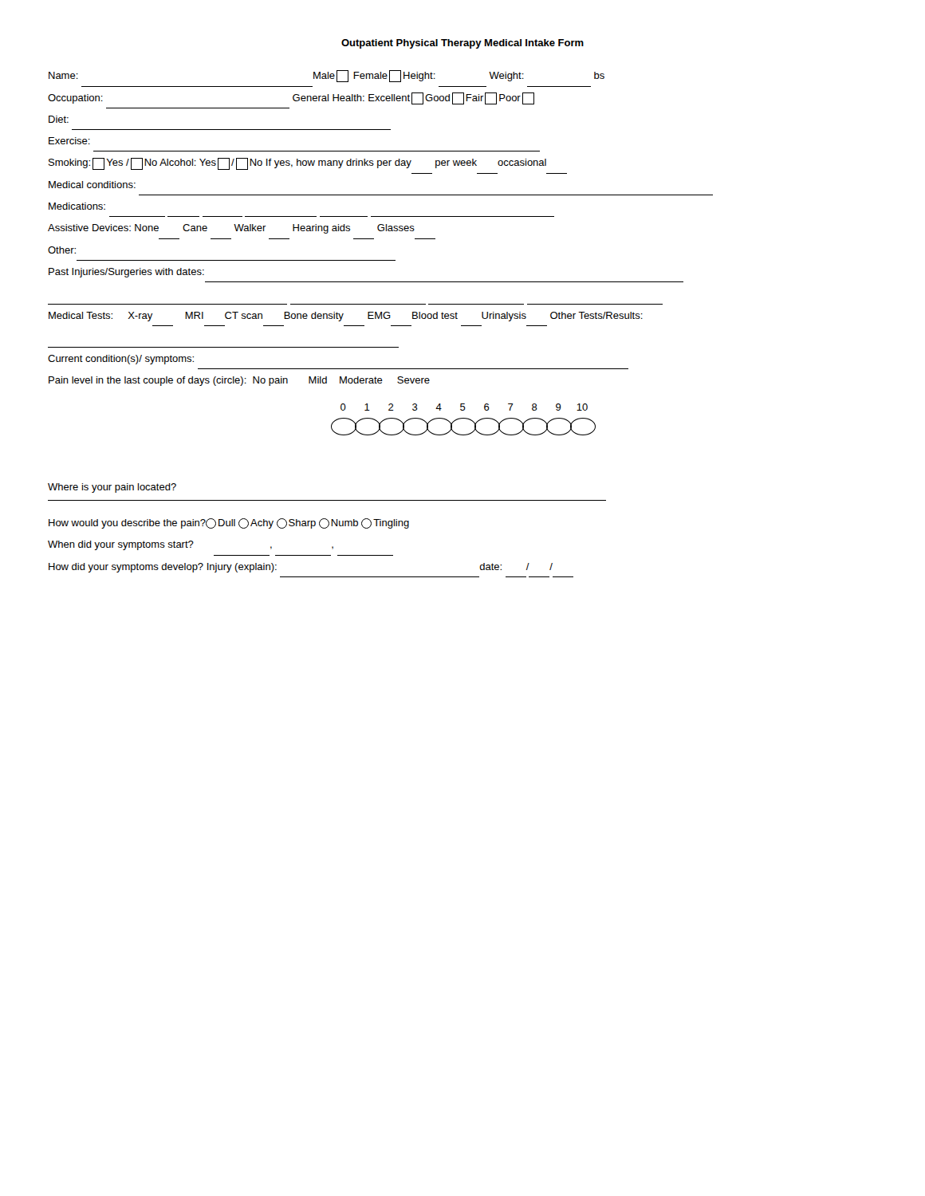Outpatient Physical Therapy Medical Intake Form
Name: Male Female Height: Weight: bs
Occupation: General Health: Excellent Good Fair Poor
Diet:
Exercise:
Smoking: Yes / No Alcohol: Yes / No If yes, how many drinks per day per week occasional
Medical conditions:
Medications:
Assistive Devices: None Cane Walker Hearing aids Glasses
Other:
Past Injuries/Surgeries with dates:
Medical Tests: X-ray MRI CT scan Bone density EMG Blood test Urinalysis Other Tests/Results:
Current condition(s)/ symptoms:
Pain level in the last couple of days (circle): No pain Mild Moderate Severe
012345678910
Where is your pain located?
How would you describe the pain? Dull Achy Sharp Numb Tingling
When did your symptoms start? , ,
How did your symptoms develop? Injury (explain): date: / /